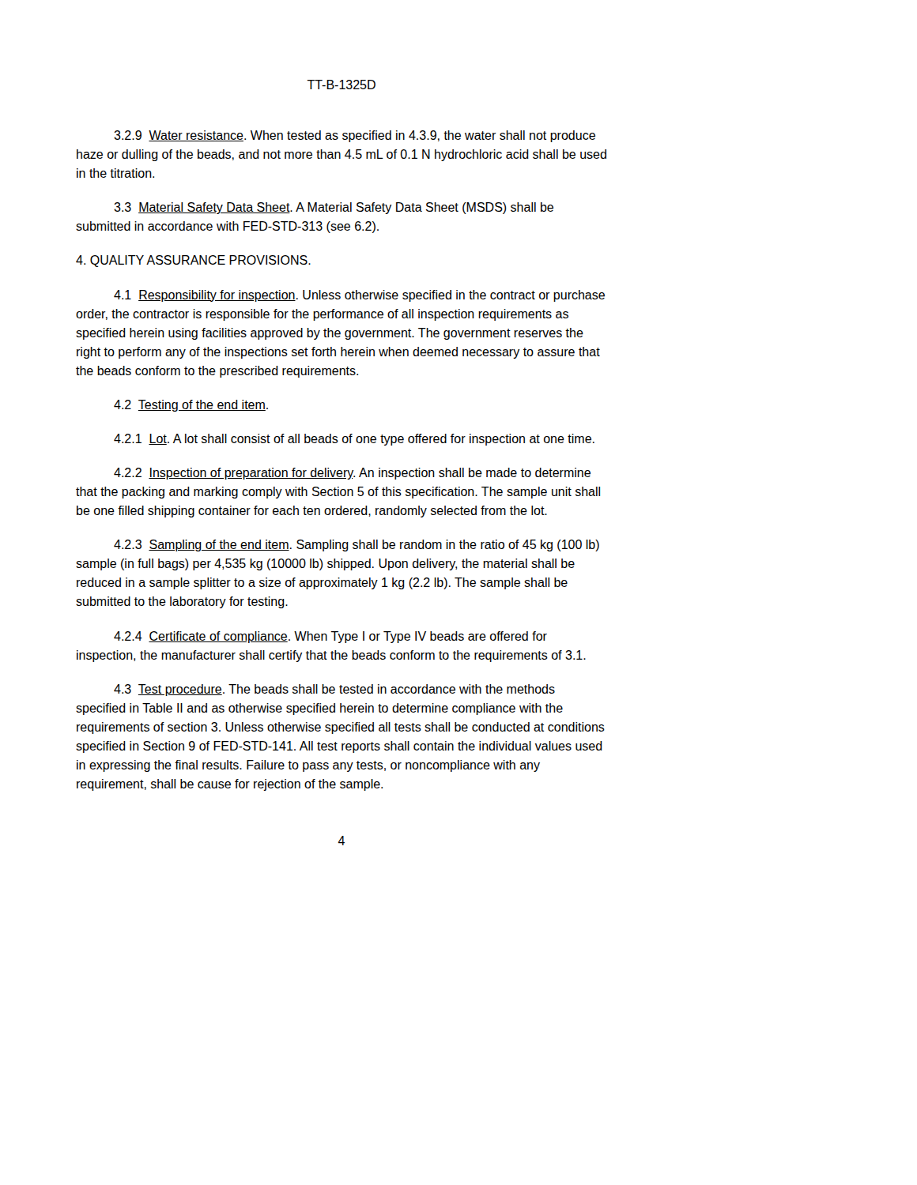TT-B-1325D
3.2.9 Water resistance. When tested as specified in 4.3.9, the water shall not produce haze or dulling of the beads, and not more than 4.5 mL of 0.1 N hydrochloric acid shall be used in the titration.
3.3 Material Safety Data Sheet. A Material Safety Data Sheet (MSDS) shall be submitted in accordance with FED-STD-313 (see 6.2).
4. QUALITY ASSURANCE PROVISIONS.
4.1 Responsibility for inspection. Unless otherwise specified in the contract or purchase order, the contractor is responsible for the performance of all inspection requirements as specified herein using facilities approved by the government. The government reserves the right to perform any of the inspections set forth herein when deemed necessary to assure that the beads conform to the prescribed requirements.
4.2 Testing of the end item.
4.2.1 Lot. A lot shall consist of all beads of one type offered for inspection at one time.
4.2.2 Inspection of preparation for delivery. An inspection shall be made to determine that the packing and marking comply with Section 5 of this specification. The sample unit shall be one filled shipping container for each ten ordered, randomly selected from the lot.
4.2.3 Sampling of the end item. Sampling shall be random in the ratio of 45 kg (100 lb) sample (in full bags) per 4,535 kg (10000 lb) shipped. Upon delivery, the material shall be reduced in a sample splitter to a size of approximately 1 kg (2.2 lb). The sample shall be submitted to the laboratory for testing.
4.2.4 Certificate of compliance. When Type I or Type IV beads are offered for inspection, the manufacturer shall certify that the beads conform to the requirements of 3.1.
4.3 Test procedure. The beads shall be tested in accordance with the methods specified in Table II and as otherwise specified herein to determine compliance with the requirements of section 3. Unless otherwise specified all tests shall be conducted at conditions specified in Section 9 of FED-STD-141. All test reports shall contain the individual values used in expressing the final results. Failure to pass any tests, or noncompliance with any requirement, shall be cause for rejection of the sample.
4